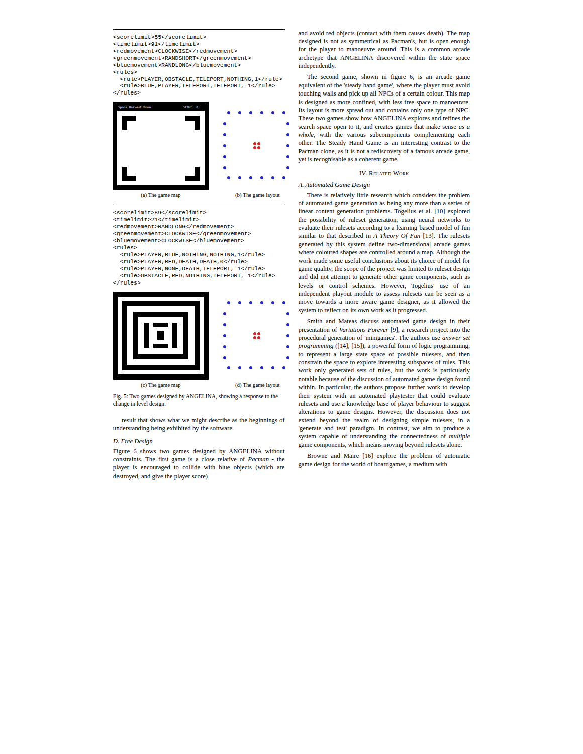<scorelimit>55</scorelimit>
<timelimit>91</timelimit>
<redmovement>CLOCKWISE</redmovement>
<greenmovement>RANDSHORT</greenmovement>
<bluemovement>RANDLONG</bluemovement>
<rules>
  <rule>PLAYER,OBSTACLE,TELEPORT,NOTHING,1</rule>
  <rule>BLUE,PLAYER,TELEPORT,TELEPORT,-1</rule>
</rules>
Space Harvest Moon SCORE: 0
(a) The game map
(b) The game layout
<scorelimit>89</scorelimit>
<timelimit>21</timelimit>
<redmovement>RANDLONG</redmovement>
<greenmovement>CLOCKWISE</greenmovement>
<bluemovement>CLOCKWISE</bluemovement>
<rules>
  <rule>PLAYER,BLUE,NOTHING,NOTHING,1</rule>
  <rule>PLAYER,RED,DEATH,DEATH,0</rule>
  <rule>PLAYER,NONE,DEATH,TELEPORT,-1</rule>
  <rule>OBSTACLE,RED,NOTHING,TELEPORT,-1</rule>
</rules>
(c) The game map
(d) The game layout
Fig. 5: Two games designed by ANGELINA, showing a response to the change in level design.
result that shows what we might describe as the beginnings of understanding being exhibited by the software.
D. Free Design
Figure 6 shows two games designed by ANGELINA without constraints. The first game is a close relative of Pacman - the player is encouraged to collide with blue objects (which are destroyed, and give the player score)
and avoid red objects (contact with them causes death). The map designed is not as symmetrical as Pacman's, but is open enough for the player to manoeuvre around. This is a common arcade archetype that ANGELINA discovered within the state space independently.
The second game, shown in figure 6, is an arcade game equivalent of the 'steady hand game', where the player must avoid touching walls and pick up all NPCs of a certain colour. This map is designed as more confined, with less free space to manoeuvre. Its layout is more spread out and contains only one type of NPC. These two games show how ANGELINA explores and refines the search space open to it, and creates games that make sense as a whole, with the various subcomponents complementing each other. The Steady Hand Game is an interesting contrast to the Pacman clone, as it is not a rediscovery of a famous arcade game, yet is recognisable as a coherent game.
IV. Related Work
A. Automated Game Design
There is relatively little research which considers the problem of automated game generation as being any more than a series of linear content generation problems. Togelius et al. [10] explored the possibility of ruleset generation, using neural networks to evaluate their rulesets according to a learning-based model of fun similar to that described in A Theory Of Fun [13]. The rulesets generated by this system define two-dimensional arcade games where coloured shapes are controlled around a map. Although the work made some useful conclusions about its choice of model for game quality, the scope of the project was limited to ruleset design and did not attempt to generate other game components, such as levels or control schemes. However, Togelius' use of an independent playout module to assess rulesets can be seen as a move towards a more aware game designer, as it allowed the system to reflect on its own work as it progressed.
Smith and Mateas discuss automated game design in their presentation of Variations Forever [9], a research project into the procedural generation of 'minigames'. The authors use answer set programming ([14], [15]), a powerful form of logic programming, to represent a large state space of possible rulesets, and then constrain the space to explore interesting subspaces of rules. This work only generated sets of rules, but the work is particularly notable because of the discussion of automated game design found within. In particular, the authors propose further work to develop their system with an automated playtester that could evaluate rulesets and use a knowledge base of player behaviour to suggest alterations to game designs. However, the discussion does not extend beyond the realm of designing simple rulesets, in a 'generate and test' paradigm. In contrast, we aim to produce a system capable of understanding the connectedness of multiple game components, which means moving beyond rulesets alone.
Browne and Maire [16] explore the problem of automatic game design for the world of boardgames, a medium with